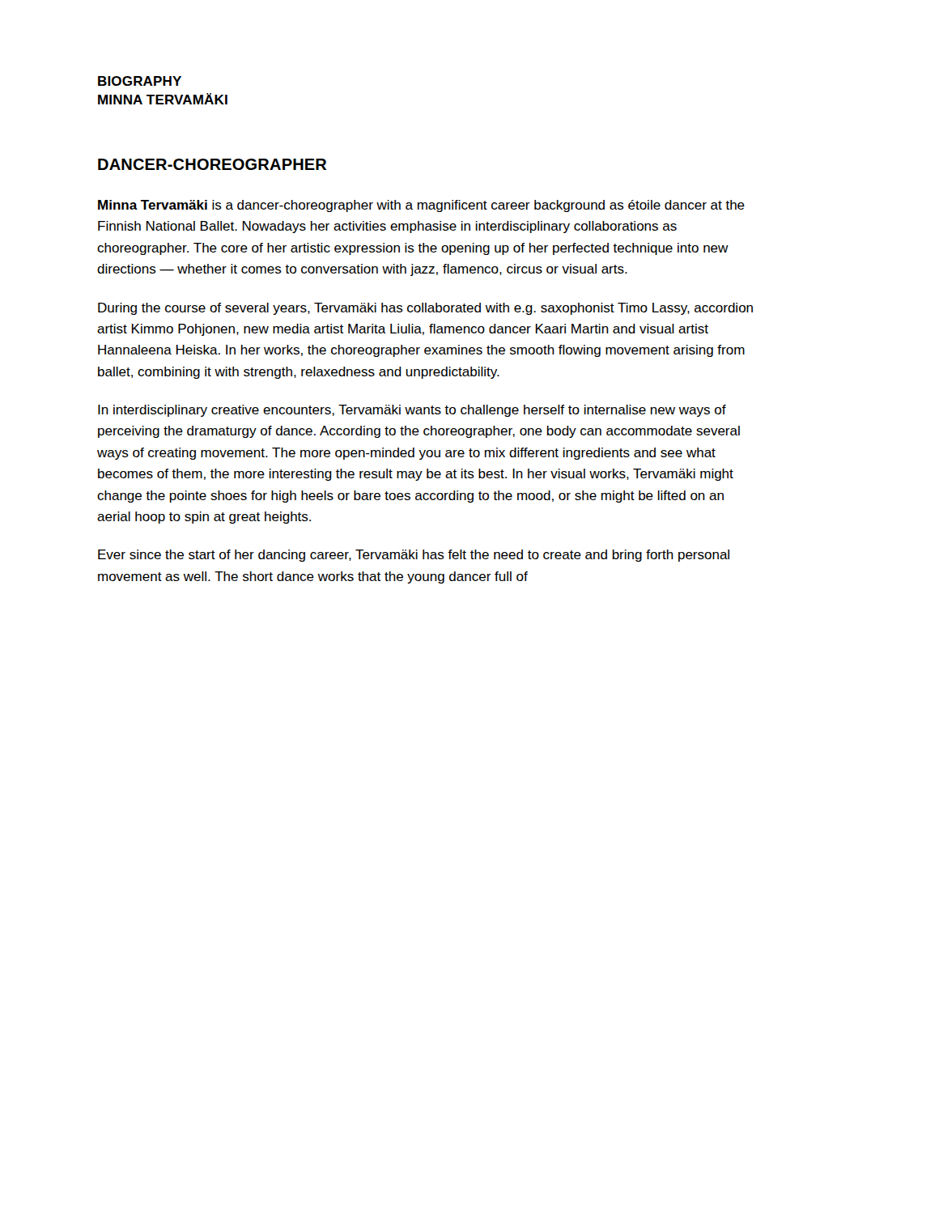BIOGRAPHY
MINNA TERVAMÄKI
DANCER-CHOREOGRAPHER
Minna Tervamäki is a dancer-choreographer with a magnificent career background as étoile dancer at the Finnish National Ballet. Nowadays her activities emphasise in interdisciplinary collaborations as choreographer. The core of her artistic expression is the opening up of her perfected technique into new directions — whether it comes to conversation with jazz, flamenco, circus or visual arts.
During the course of several years, Tervamäki has collaborated with e.g. saxophonist Timo Lassy, accordion artist Kimmo Pohjonen, new media artist Marita Liulia, flamenco dancer Kaari Martin and visual artist Hannaleena Heiska. In her works, the choreographer examines the smooth flowing movement arising from ballet, combining it with strength, relaxedness and unpredictability.
In interdisciplinary creative encounters, Tervamäki wants to challenge herself to internalise new ways of perceiving the dramaturgy of dance. According to the choreographer, one body can accommodate several ways of creating movement. The more open-minded you are to mix different ingredients and see what becomes of them, the more interesting the result may be at its best. In her visual works, Tervamäki might change the pointe shoes for high heels or bare toes according to the mood, or she might be lifted on an aerial hoop to spin at great heights.
Ever since the start of her dancing career, Tervamäki has felt the need to create and bring forth personal movement as well. The short dance works that the young dancer full of